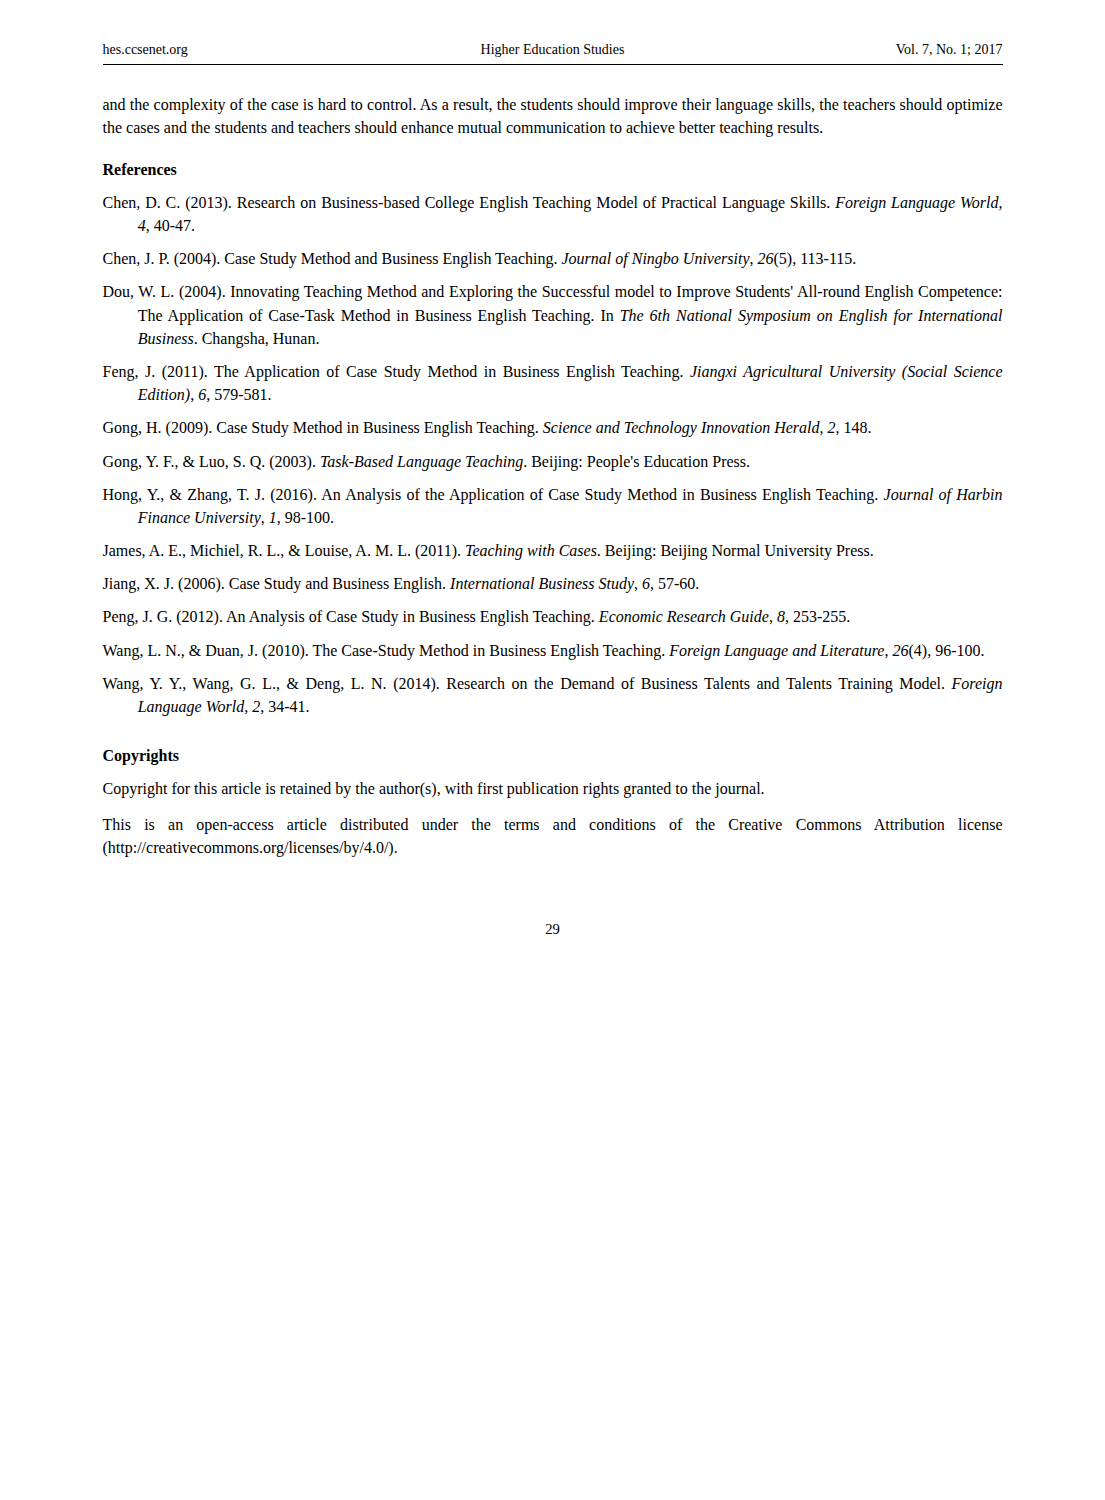hes.ccsenet.org
Higher Education Studies
Vol. 7, No. 1; 2017
and the complexity of the case is hard to control. As a result, the students should improve their language skills, the teachers should optimize the cases and the students and teachers should enhance mutual communication to achieve better teaching results.
References
Chen, D. C. (2013). Research on Business-based College English Teaching Model of Practical Language Skills. Foreign Language World, 4, 40-47.
Chen, J. P. (2004). Case Study Method and Business English Teaching. Journal of Ningbo University, 26(5), 113-115.
Dou, W. L. (2004). Innovating Teaching Method and Exploring the Successful model to Improve Students' All-round English Competence: The Application of Case-Task Method in Business English Teaching. In The 6th National Symposium on English for International Business. Changsha, Hunan.
Feng, J. (2011). The Application of Case Study Method in Business English Teaching. Jiangxi Agricultural University (Social Science Edition), 6, 579-581.
Gong, H. (2009). Case Study Method in Business English Teaching. Science and Technology Innovation Herald, 2, 148.
Gong, Y. F., & Luo, S. Q. (2003). Task-Based Language Teaching. Beijing: People's Education Press.
Hong, Y., & Zhang, T. J. (2016). An Analysis of the Application of Case Study Method in Business English Teaching. Journal of Harbin Finance University, 1, 98-100.
James, A. E., Michiel, R. L., & Louise, A. M. L. (2011). Teaching with Cases. Beijing: Beijing Normal University Press.
Jiang, X. J. (2006). Case Study and Business English. International Business Study, 6, 57-60.
Peng, J. G. (2012). An Analysis of Case Study in Business English Teaching. Economic Research Guide, 8, 253-255.
Wang, L. N., & Duan, J. (2010). The Case-Study Method in Business English Teaching. Foreign Language and Literature, 26(4), 96-100.
Wang, Y. Y., Wang, G. L., & Deng, L. N. (2014). Research on the Demand of Business Talents and Talents Training Model. Foreign Language World, 2, 34-41.
Copyrights
Copyright for this article is retained by the author(s), with first publication rights granted to the journal.
This is an open-access article distributed under the terms and conditions of the Creative Commons Attribution license (http://creativecommons.org/licenses/by/4.0/).
29